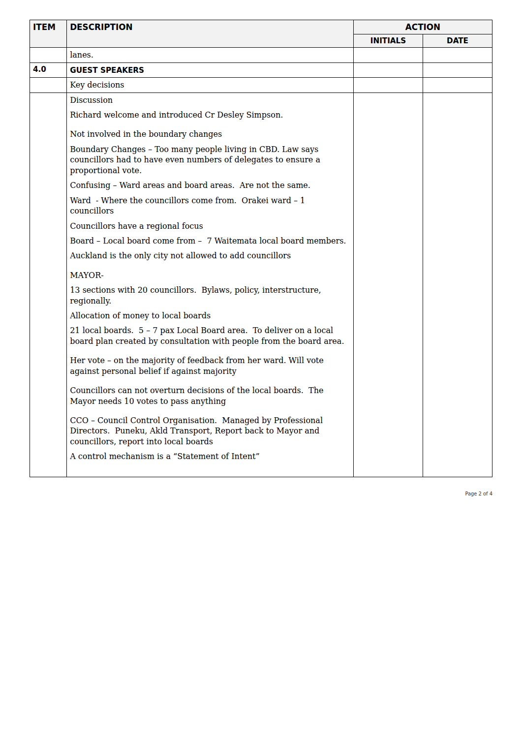| ITEM | DESCRIPTION | ACTION |
| --- | --- | --- |
| INITIALS | DATE |
| | lanes. | | |
| 4.0 | GUEST SPEAKERS | | |
| | Key decisions | | |
| | Discussion Richard welcome and introduced Cr Desley Simpson. Not involved in the boundary changes Boundary Changes – Too many people living in CBD. Law says councillors had to have even numbers of delegates to ensure a proportional vote. Confusing – Ward areas and board areas. Are not the same. Ward - Where the councillors come from. Orakei ward – 1 councillors Councillors have a regional focus Board – Local board come from – 7 Waitemata local board members. Auckland is the only city not allowed to add councillors MAYOR- 13 sections with 20 councillors. Bylaws, policy, interstructure, regionally. Allocation of money to local boards 21 local boards. 5 – 7 pax Local Board area. To deliver on a local board plan created by consultation with people from the board area. Her vote – on the majority of feedback from her ward. Will vote against personal belief if against majority Councillors can not overturn decisions of the local boards. The Mayor needs 10 votes to pass anything CCO – Council Control Organisation. Managed by Professional Directors. Puneku, Akld Transport, Report back to Mayor and councillors, report into local boards A control mechanism is a “Statement of Intent” | | |
Page 2 of 4